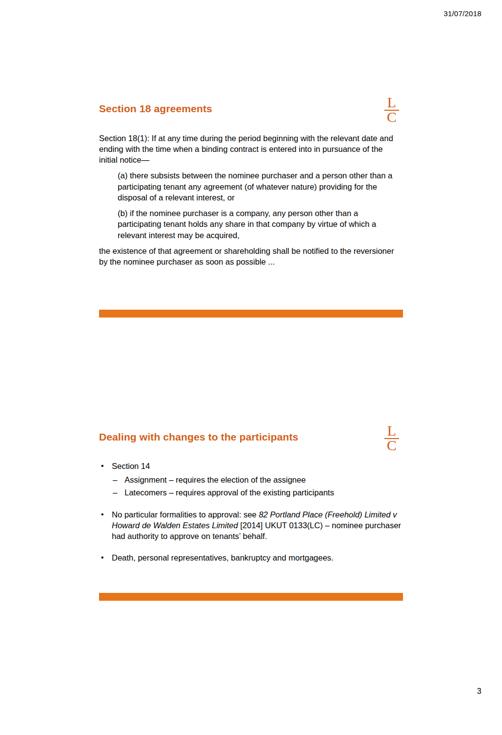31/07/2018
L C
Section 18 agreements
Section 18(1): If at any time during the period beginning with the relevant date and ending with the time when a binding contract is entered into in pursuance of the initial notice—
(a) there subsists between the nominee purchaser and a person other than a participating tenant any agreement (of whatever nature) providing for the disposal of a relevant interest, or
(b) if the nominee purchaser is a company, any person other than a participating tenant holds any share in that company by virtue of which a relevant interest may be acquired,
the existence of that agreement or shareholding shall be notified to the reversioner by the nominee purchaser as soon as possible ...
L C
Dealing with changes to the participants
Section 14
Assignment – requires the election of the assignee
Latecomers – requires approval of the existing participants
No particular formalities to approval: see 82 Portland Place (Freehold) Limited v Howard de Walden Estates Limited [2014] UKUT 0133(LC) – nominee purchaser had authority to approve on tenants’ behalf.
Death, personal representatives, bankruptcy and mortgagees.
3